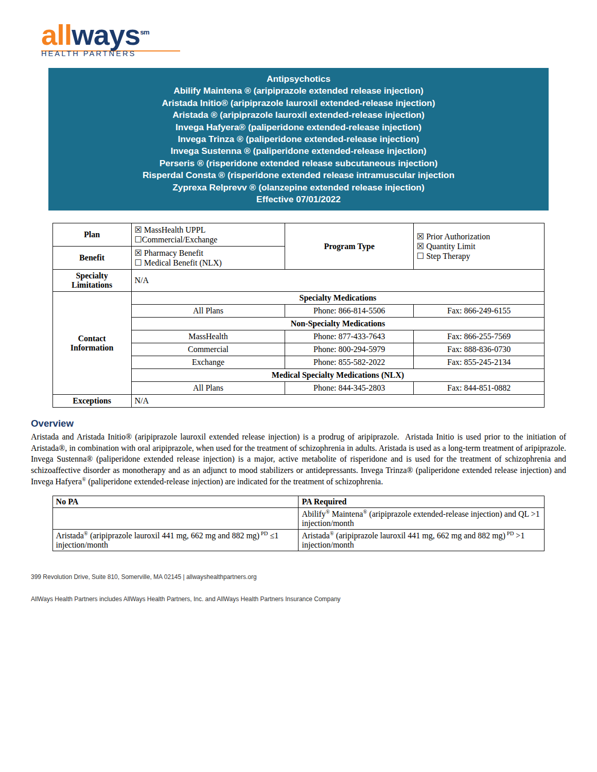all ways sm
HEALTH PARTNERS
Antipsychotics
Abilify Maintena ® (aripiprazole extended release injection)
Aristada Initio® (aripiprazole lauroxil extended-release injection)
Aristada ® (aripiprazole lauroxil extended-release injection)
Invega Hafyera® (paliperidone extended-release injection)
Invega Trinza ® (paliperidone extended-release injection)
Invega Sustenna ® (paliperidone extended-release injection)
Perseris ® (risperidone extended release subcutaneous injection)
Risperdal Consta ® (risperidone extended release intramuscular injection
Zyprexa Relprevv ® (olanzepine extended release injection)
Effective 07/01/2022
| Plan | ☒ MassHealth UPPL ☐ Commercial/Exchange | Program Type | ☒ Prior Authorization ☒ Quantity Limit ☐ Step Therapy |
| Benefit | ☒ Pharmacy Benefit ☐ Medical Benefit (NLX) |
| Specialty Limitations | N/A |
| Contact Information | Specialty Medications |
| All Plans | Phone: 866-814-5506 | Fax: 866-249-6155 |
| Non-Specialty Medications |
| MassHealth | Phone: 877-433-7643 | Fax: 866-255-7569 |
| Commercial | Phone: 800-294-5979 | Fax: 888-836-0730 |
| Exchange | Phone: 855-582-2022 | Fax: 855-245-2134 |
| Medical Specialty Medications (NLX) |
| All Plans | Phone: 844-345-2803 | Fax: 844-851-0882 |
| Exceptions | N/A |
Overview
Aristada and Aristada Initio® (aripiprazole lauroxil extended release injection) is a prodrug of aripiprazole. Aristada Initio is used prior to the initiation of Aristada®, in combination with oral aripiprazole, when used for the treatment of schizophrenia in adults. Aristada is used as a long-term treatment of aripiprazole. Invega Sustenna® (paliperidone extended release injection) is a major, active metabolite of risperidone and is used for the treatment of schizophrenia and schizoaffective disorder as monotherapy and as an adjunct to mood stabilizers or antidepressants. Invega Trinza® (paliperidone extended release injection) and Invega Hafyera® (paliperidone extended-release injection) are indicated for the treatment of schizophrenia.
| No PA | PA Required |
| --- | --- |
| | Abilify ® Maintena ® (aripiprazole extended-release injection) and QL >1 injection/month |
| Aristada ® (aripiprazole lauroxil 441 mg, 662 mg and 882 mg) PD ≤1 injection/month | Aristada ® (aripiprazole lauroxil 441 mg, 662 mg and 882 mg) PD >1 injection/month |
399 Revolution Drive, Suite 810, Somerville, MA 02145 | allwayshealthpartners.org
AllWays Health Partners includes AllWays Health Partners, Inc. and AllWays Health Partners Insurance Company